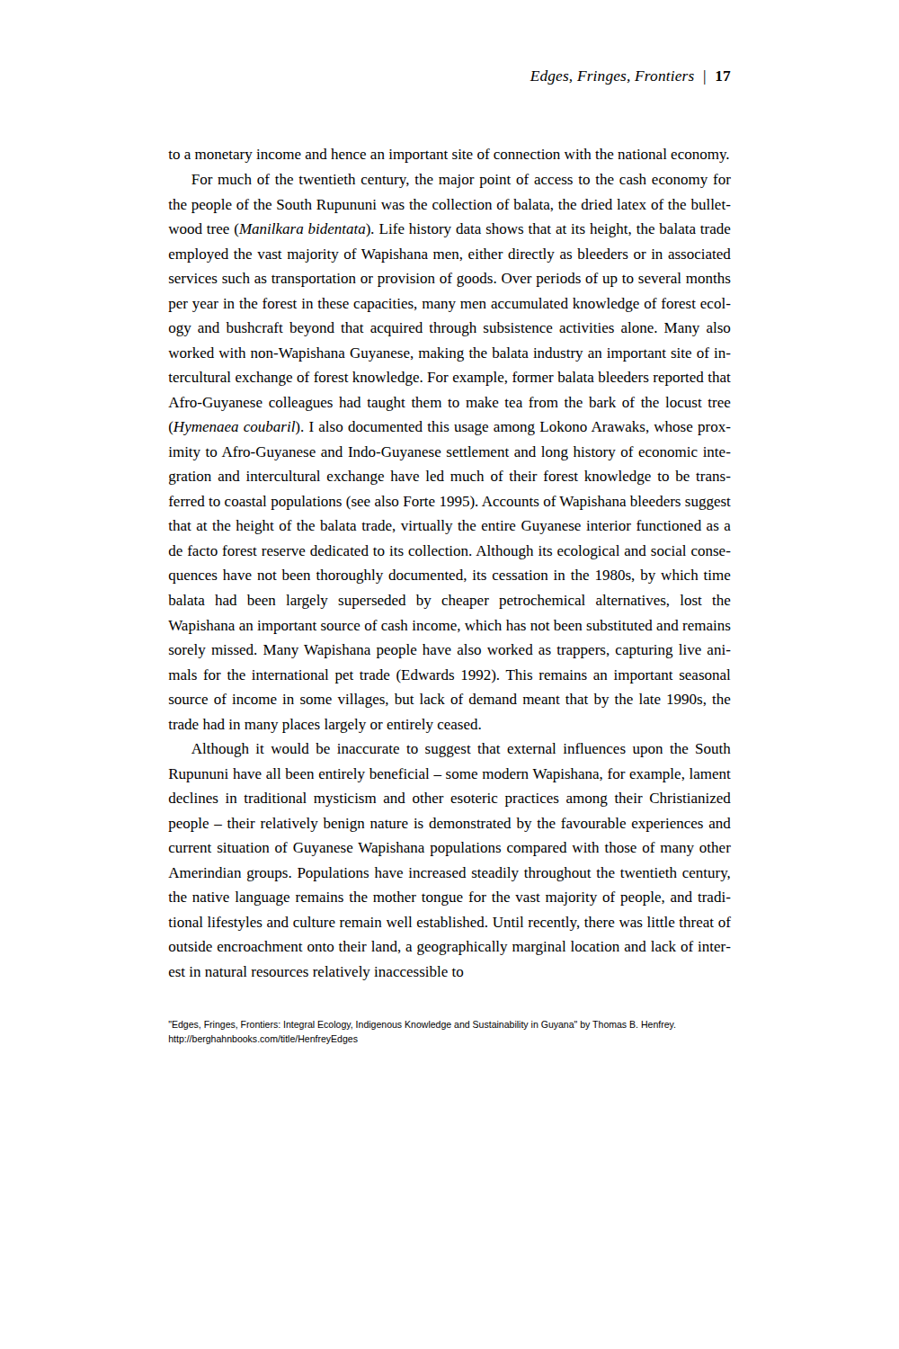Edges, Fringes, Frontiers|17
to a monetary income and hence an important site of connection with the national economy.
For much of the twentieth century, the major point of access to the cash economy for the people of the South Rupununi was the collection of balata, the dried latex of the bulletwood tree (Manilkara bidentata). Life history data shows that at its height, the balata trade employed the vast majority of Wapishana men, either directly as bleeders or in associated services such as transportation or provision of goods. Over periods of up to several months per year in the forest in these capacities, many men accumulated knowledge of forest ecology and bushcraft beyond that acquired through subsistence activities alone. Many also worked with non-Wapishana Guyanese, making the balata industry an important site of intercultural exchange of forest knowledge. For example, former balata bleeders reported that Afro-Guyanese colleagues had taught them to make tea from the bark of the locust tree (Hymenaea coubaril). I also documented this usage among Lokono Arawaks, whose proximity to Afro-Guyanese and Indo-Guyanese settlement and long history of economic integration and intercultural exchange have led much of their forest knowledge to be transferred to coastal populations (see also Forte 1995). Accounts of Wapishana bleeders suggest that at the height of the balata trade, virtually the entire Guyanese interior functioned as a de facto forest reserve dedicated to its collection. Although its ecological and social consequences have not been thoroughly documented, its cessation in the 1980s, by which time balata had been largely superseded by cheaper petrochemical alternatives, lost the Wapishana an important source of cash income, which has not been substituted and remains sorely missed. Many Wapishana people have also worked as trappers, capturing live animals for the international pet trade (Edwards 1992). This remains an important seasonal source of income in some villages, but lack of demand meant that by the late 1990s, the trade had in many places largely or entirely ceased.
Although it would be inaccurate to suggest that external influences upon the South Rupununi have all been entirely beneficial – some modern Wapishana, for example, lament declines in traditional mysticism and other esoteric practices among their Christianized people – their relatively benign nature is demonstrated by the favourable experiences and current situation of Guyanese Wapishana populations compared with those of many other Amerindian groups. Populations have increased steadily throughout the twentieth century, the native language remains the mother tongue for the vast majority of people, and traditional lifestyles and culture remain well established. Until recently, there was little threat of outside encroachment onto their land, a geographically marginal location and lack of interest in natural resources relatively inaccessible to
"Edges, Fringes, Frontiers: Integral Ecology, Indigenous Knowledge and Sustainability in Guyana" by Thomas B. Henfrey.
http://berghahnbooks.com/title/HenfreyEdges